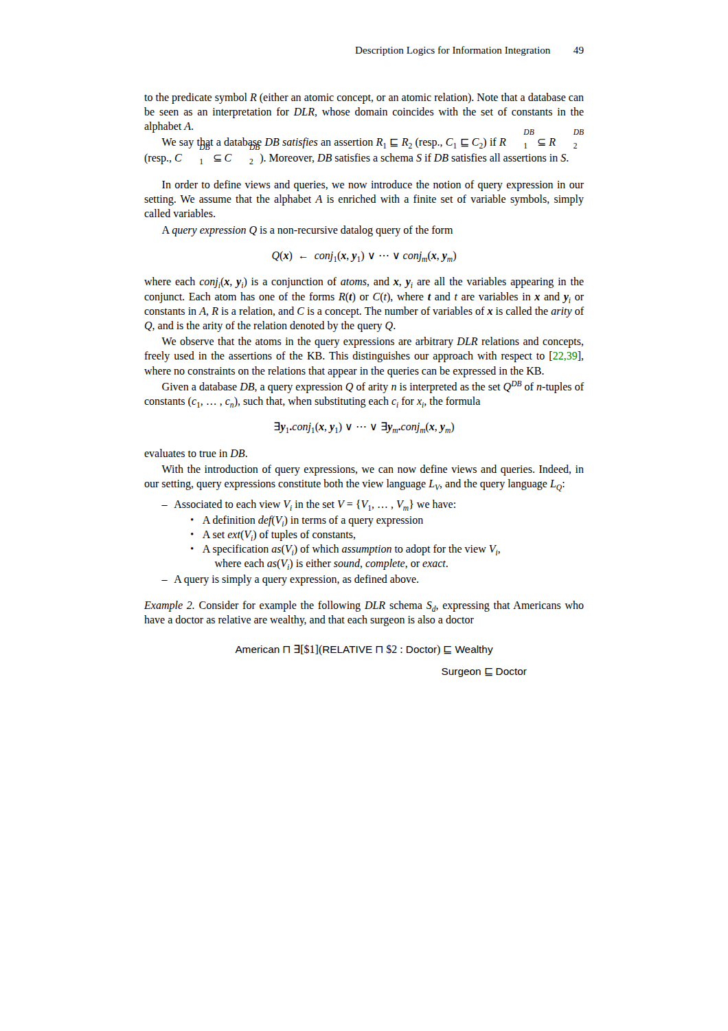Description Logics for Information Integration 49
to the predicate symbol R (either an atomic concept, or an atomic relation). Note that a database can be seen as an interpretation for DLR, whose domain coincides with the set of constants in the alphabet A.
We say that a database DB satisfies an assertion R1 ⊑ R2 (resp., C1 ⊑ C2) if RDB 1 ⊆ RDB 2 (resp., CDB 1 ⊆ CDB 2). Moreover, DB satisfies a schema S if DB satisfies all assertions in S.
In order to define views and queries, we now introduce the notion of query expression in our setting. We assume that the alphabet A is enriched with a finite set of variable symbols, simply called variables.
A query expression Q is a non-recursive datalog query of the form
Q(x) ← conj1(x, y1) ∨ ⋯ ∨ conjm(x, ym)
where each conji(x, yi) is a conjunction of atoms, and x, yi are all the variables appearing in the conjunct. Each atom has one of the forms R(t) or C(t), where t and t are variables in x and yi or constants in A, R is a relation, and C is a concept. The number of variables of x is called the arity of Q, and is the arity of the relation denoted by the query Q.
We observe that the atoms in the query expressions are arbitrary DLR relations and concepts, freely used in the assertions of the KB. This distinguishes our approach with respect to [22,39], where no constraints on the relations that appear in the queries can be expressed in the KB.
Given a database DB, a query expression Q of arity n is interpreted as the set QDB of n-tuples of constants (c1, … , cn), such that, when substituting each ci for xi, the formula
∃y1. conj1(x, y1) ∨ ⋯ ∨ ∃ym. conjm(x, ym)
evaluates to true in DB.
With the introduction of query expressions, we can now define views and queries. Indeed, in our setting, query expressions constitute both the view language LV, and the query language LQ:
Associated to each view Vi in the set V = {V1, … , Vm} we have:
A definition def(Vi) in terms of a query expression
A set ext(Vi) of tuples of constants,
A specification as(Vi) of which assumption to adopt for the view Vi, where each as(Vi) is either sound, complete, or exact.
A query is simply a query expression, as defined above.
Example 2. Consider for example the following DLR schema Sd, expressing that Americans who have a doctor as relative are wealthy, and that each surgeon is also a doctor
American ⊓ ∃[$1](RELATIVE ⊓ $2 : Doctor) ⊑ Wealthy
Surgeon ⊑ Doctor